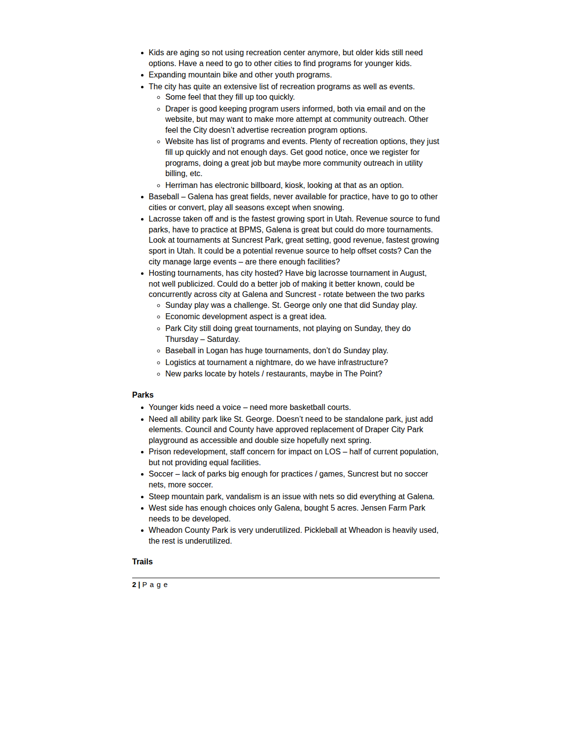Kids are aging so not using recreation center anymore, but older kids still need options. Have a need to go to other cities to find programs for younger kids.
Expanding mountain bike and other youth programs.
The city has quite an extensive list of recreation programs as well as events.
Some feel that they fill up too quickly.
Draper is good keeping program users informed, both via email and on the website, but may want to make more attempt at community outreach. Other feel the City doesn’t advertise recreation program options.
Website has list of programs and events. Plenty of recreation options, they just fill up quickly and not enough days. Get good notice, once we register for programs, doing a great job but maybe more community outreach in utility billing, etc.
Herriman has electronic billboard, kiosk, looking at that as an option.
Baseball – Galena has great fields, never available for practice, have to go to other cities or convert, play all seasons except when snowing.
Lacrosse taken off and is the fastest growing sport in Utah. Revenue source to fund parks, have to practice at BPMS, Galena is great but could do more tournaments. Look at tournaments at Suncrest Park, great setting, good revenue, fastest growing sport in Utah. It could be a potential revenue source to help offset costs? Can the city manage large events – are there enough facilities?
Hosting tournaments, has city hosted? Have big lacrosse tournament in August, not well publicized. Could do a better job of making it better known, could be concurrently across city at Galena and Suncrest - rotate between the two parks
Sunday play was a challenge. St. George only one that did Sunday play.
Economic development aspect is a great idea.
Park City still doing great tournaments, not playing on Sunday, they do Thursday – Saturday.
Baseball in Logan has huge tournaments, don’t do Sunday play.
Logistics at tournament a nightmare, do we have infrastructure?
New parks locate by hotels / restaurants, maybe in The Point?
Parks
Younger kids need a voice – need more basketball courts.
Need all ability park like St. George. Doesn’t need to be standalone park, just add elements. Council and County have approved replacement of Draper City Park playground as accessible and double size hopefully next spring.
Prison redevelopment, staff concern for impact on LOS – half of current population, but not providing equal facilities.
Soccer – lack of parks big enough for practices / games, Suncrest but no soccer nets, more soccer.
Steep mountain park, vandalism is an issue with nets so did everything at Galena.
West side has enough choices only Galena, bought 5 acres. Jensen Farm Park needs to be developed.
Wheadon County Park is very underutilized. Pickleball at Wheadon is heavily used, the rest is underutilized.
Trails
2 | P a g e